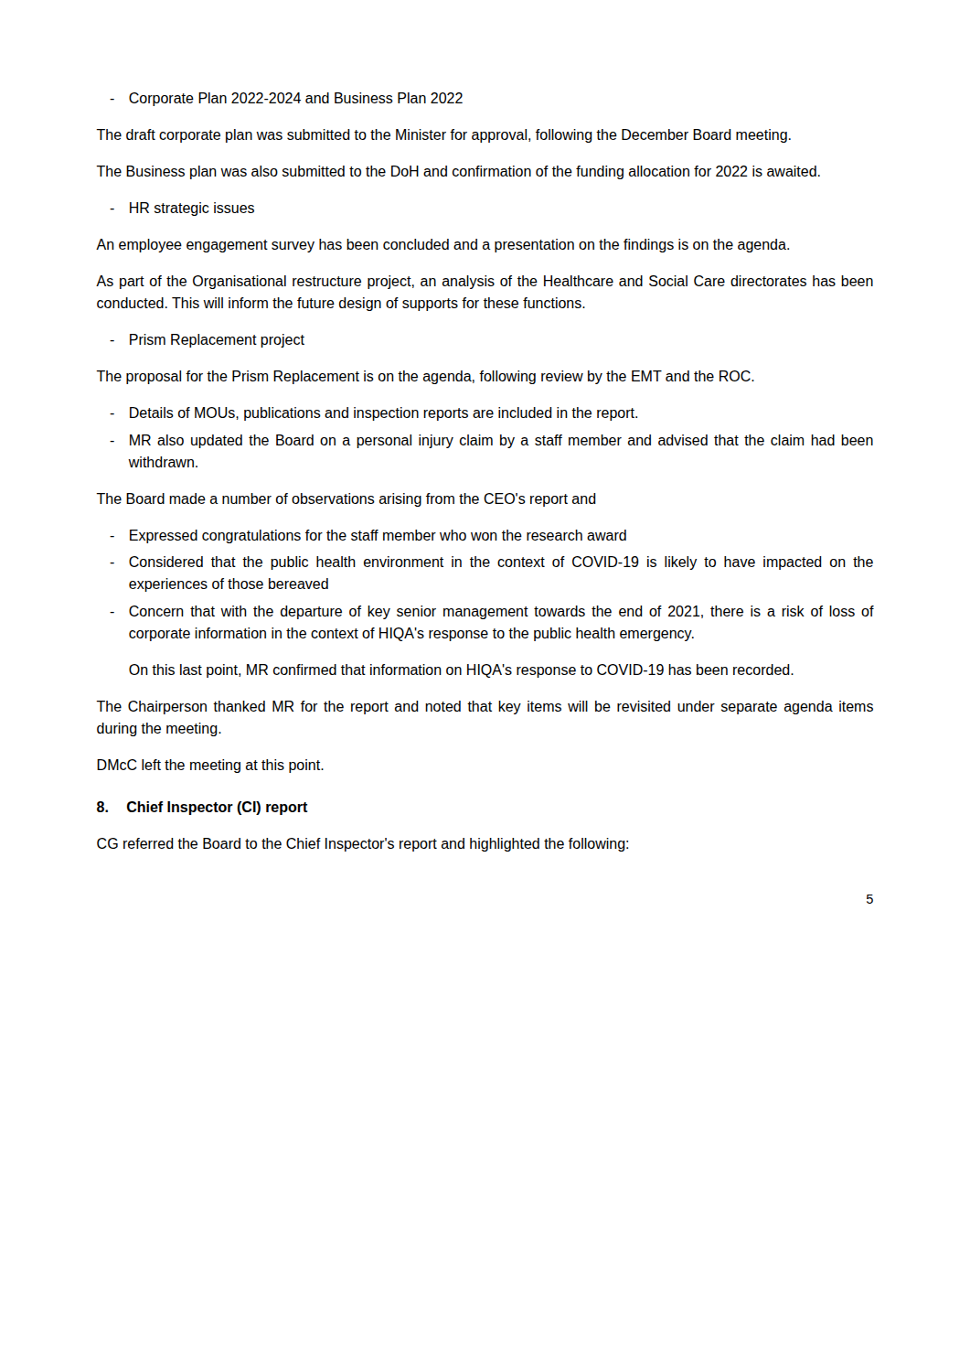Corporate Plan 2022-2024 and Business Plan 2022
The draft corporate plan was submitted to the Minister for approval, following the December Board meeting.
The Business plan was also submitted to the DoH and confirmation of the funding allocation for 2022 is awaited.
HR strategic issues
An employee engagement survey has been concluded and a presentation on the findings is on the agenda.
As part of the Organisational restructure project, an analysis of the Healthcare and Social Care directorates has been conducted. This will inform the future design of supports for these functions.
Prism Replacement project
The proposal for the Prism Replacement is on the agenda, following review by the EMT and the ROC.
Details of MOUs, publications and inspection reports are included in the report.
MR also updated the Board on a personal injury claim by a staff member and advised that the claim had been withdrawn.
The Board made a number of observations arising from the CEO's report and
Expressed congratulations for the staff member who won the research award
Considered that the public health environment in the context of COVID-19 is likely to have impacted on the experiences of those bereaved
Concern that with the departure of key senior management towards the end of 2021, there is a risk of loss of corporate information in the context of HIQA's response to the public health emergency.
On this last point, MR confirmed that information on HIQA's response to COVID-19 has been recorded.
The Chairperson thanked MR for the report and noted that key items will be revisited under separate agenda items during the meeting.
DMcC left the meeting at this point.
8. Chief Inspector (CI) report
CG referred the Board to the Chief Inspector's report and highlighted the following:
5